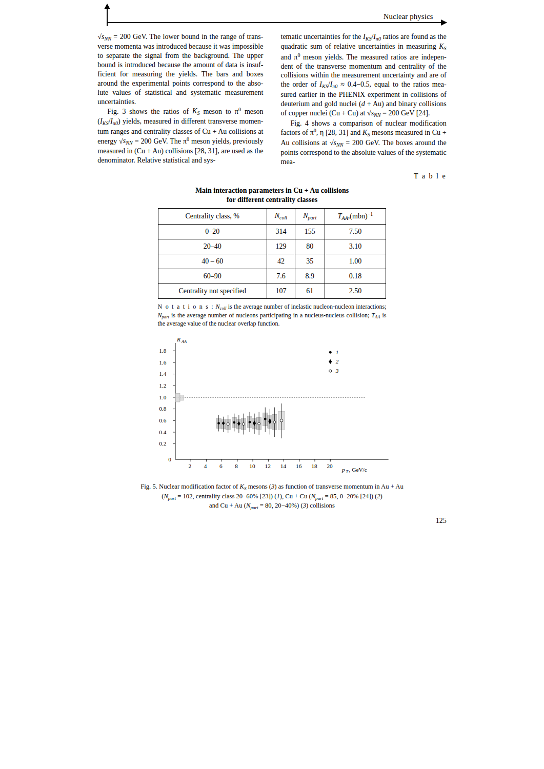Nuclear physics
√sNN = 200 GeV. The lower bound in the range of transverse momenta was introduced because it was impossible to separate the signal from the background. The upper bound is introduced because the amount of data is insufficient for measuring the yields. The bars and boxes around the experimental points correspond to the absolute values of statistical and systematic measurement uncertainties.
Fig. 3 shows the ratios of KS meson to π0 meson (IKS/Iπ0) yields, measured in different transverse momentum ranges and centrality classes of Cu + Au collisions at energy √sNN = 200 GeV. The π0 meson yields, previously measured in (Cu + Au) collisions [28, 31], are used as the denominator. Relative statistical and sys-
tematic uncertainties for the IKS/Iπ0 ratios are found as the quadratic sum of relative uncertainties in measuring KS and π0 meson yields. The measured ratios are independent of the transverse momentum and centrality of the collisions within the measurement uncertainty and are of the order of IKS/Iπ0 ≈ 0.4−0.5, equal to the ratios measured earlier in the PHENIX experiment in collisions of deuterium and gold nuclei (d + Au) and binary collisions of copper nuclei (Cu + Cu) at √sNN = 200 GeV [24].
Fig. 4 shows a comparison of nuclear modification factors of π0, η [28, 31] and KS mesons measured in Cu + Au collisions at √sNN = 200 GeV. The boxes around the points correspond to the absolute values of the systematic mea-
T a b l e
Main interaction parameters in Cu + Au collisions
for different centrality classes
| Centrality class, % | N coll | N part | T AA ,(mbn) −1 |
| --- | --- | --- | --- |
| 0–20 | 314 | 155 | 7.50 |
| 20–40 | 129 | 80 | 3.10 |
| 40 – 60 | 42 | 35 | 1.00 |
| 60–90 | 7.6 | 8.9 | 0.18 |
| Centrality not specified | 107 | 61 | 2.50 |
N o t a t i o n s : Ncoll is the average number of inelastic nucleon-nucleon interactions; Npart is the average number of nucleons participating in a nucleus-nucleus collision; TAA is the average value of the nuclear overlap function.
1.8 1.6 1.4 1.2 1.0 0.8 0.6 0.4 0.2 0 R AA 2 4 6 8 10 12 14 16 18 20 p T , GeV/c 1 2 3
Fig. 5. Nuclear modification factor of KS mesons (3) as function of transverse momentum in Au + Au
(Npart = 102, centrality class 20−60% [23]) (1), Cu + Cu (Npart = 85, 0−20% [24]) (2)
and Cu + Au (Npart = 80, 20−40%) (3) collisions
125